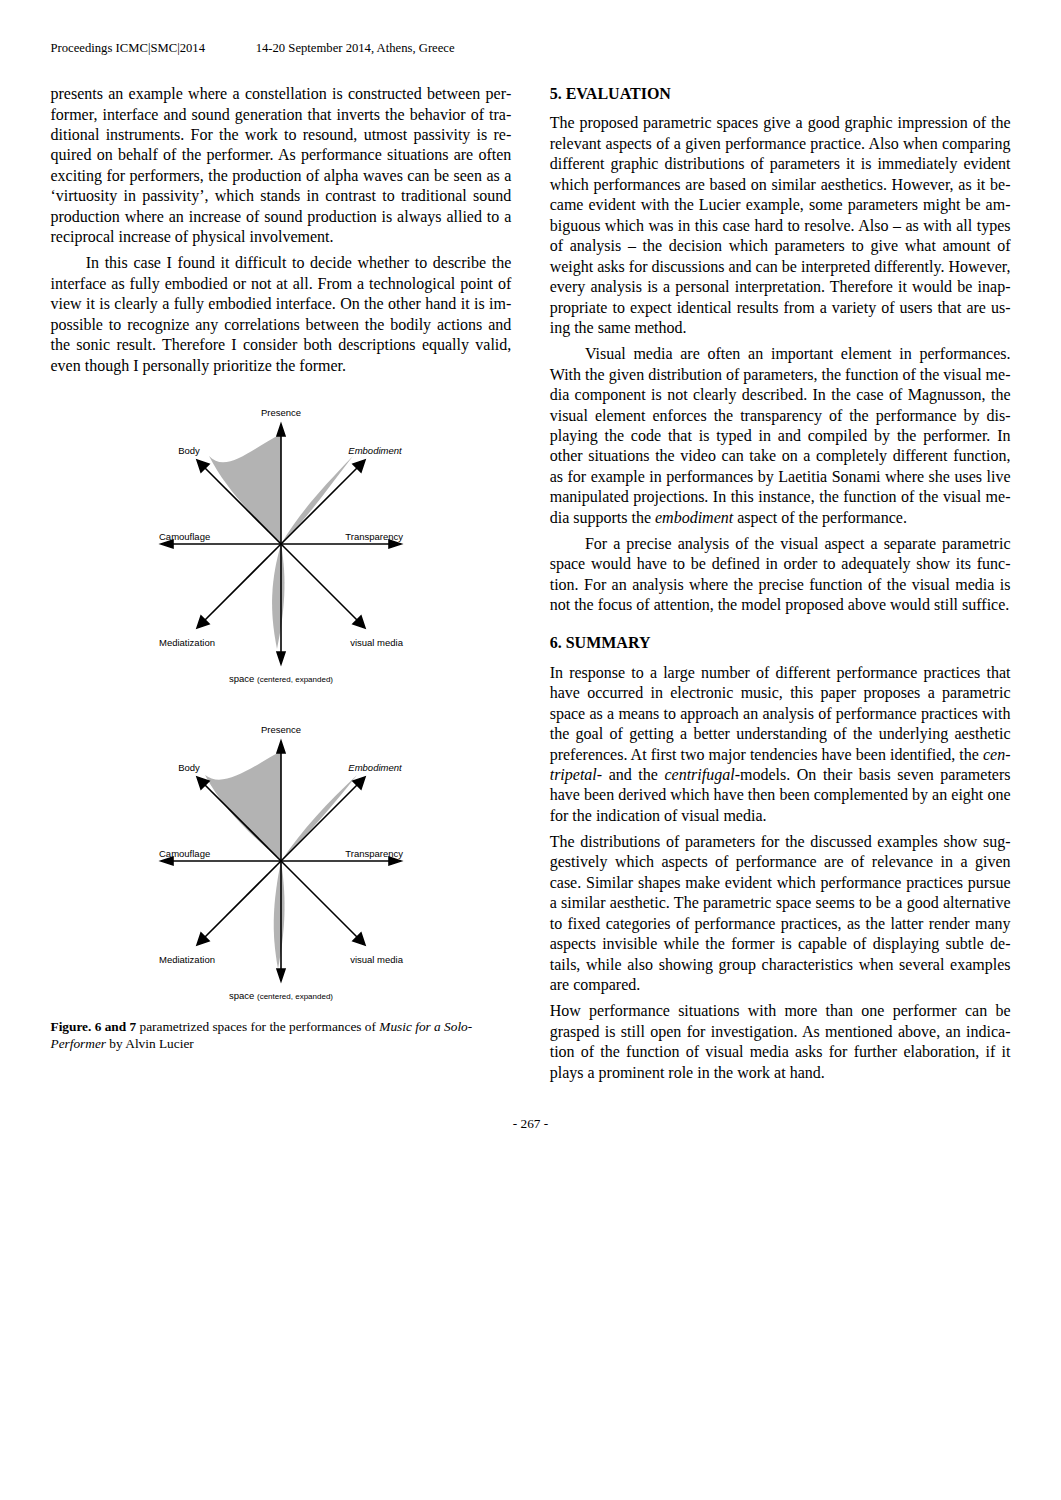Proceedings ICMC|SMC|2014 14-20 September 2014, Athens, Greece
presents an example where a constellation is constructed between performer, interface and sound generation that inverts the behavior of traditional instruments. For the work to resound, utmost passivity is required on behalf of the performer. As performance situations are often exciting for performers, the production of alpha waves can be seen as a ‘virtuosity in passivity’, which stands in contrast to traditional sound production where an increase of sound production is always allied to a reciprocal increase of physical involvement.
In this case I found it difficult to decide whether to describe the interface as fully embodied or not at all. From a technological point of view it is clearly a fully embodied interface. On the other hand it is impossible to recognize any correlations between the bodily actions and the sonic result. Therefore I consider both descriptions equally valid, even though I personally prioritize the former.
Presence Body Embodiment Camouflage Transparency Mediatization visual media space (centered, expanded)
Presence Body Embodiment Camouflage Transparency Mediatization visual media space (centered, expanded)
Figure. 6 and 7 parametrized spaces for the performances of Music for a Solo-Performer by Alvin Lucier
5. EVALUATION
The proposed parametric spaces give a good graphic impression of the relevant aspects of a given performance practice. Also when comparing different graphic distributions of parameters it is immediately evident which performances are based on similar aesthetics. However, as it became evident with the Lucier example, some parameters might be ambiguous which was in this case hard to resolve. Also – as with all types of analysis – the decision which parameters to give what amount of weight asks for discussions and can be interpreted differently. However, every analysis is a personal interpretation. Therefore it would be inappropriate to expect identical results from a variety of users that are using the same method.
Visual media are often an important element in performances. With the given distribution of parameters, the function of the visual media component is not clearly described. In the case of Magnusson, the visual element enforces the transparency of the performance by displaying the code that is typed in and compiled by the performer. In other situations the video can take on a completely different function, as for example in performances by Laetitia Sonami where she uses live manipulated projections. In this instance, the function of the visual media supports the embodiment aspect of the performance.
For a precise analysis of the visual aspect a separate parametric space would have to be defined in order to adequately show its function. For an analysis where the precise function of the visual media is not the focus of attention, the model proposed above would still suffice.
6. SUMMARY
In response to a large number of different performance practices that have occurred in electronic music, this paper proposes a parametric space as a means to approach an analysis of performance practices with the goal of getting a better understanding of the underlying aesthetic preferences. At first two major tendencies have been identified, the centripetal- and the centrifugal-models. On their basis seven parameters have been derived which have then been complemented by an eight one for the indication of visual media.
The distributions of parameters for the discussed examples show suggestively which aspects of performance are of relevance in a given case. Similar shapes make evident which performance practices pursue a similar aesthetic. The parametric space seems to be a good alternative to fixed categories of performance practices, as the latter render many aspects invisible while the former is capable of displaying subtle details, while also showing group characteristics when several examples are compared.
How performance situations with more than one performer can be grasped is still open for investigation. As mentioned above, an indication of the function of visual media asks for further elaboration, if it plays a prominent role in the work at hand.
- 267 -